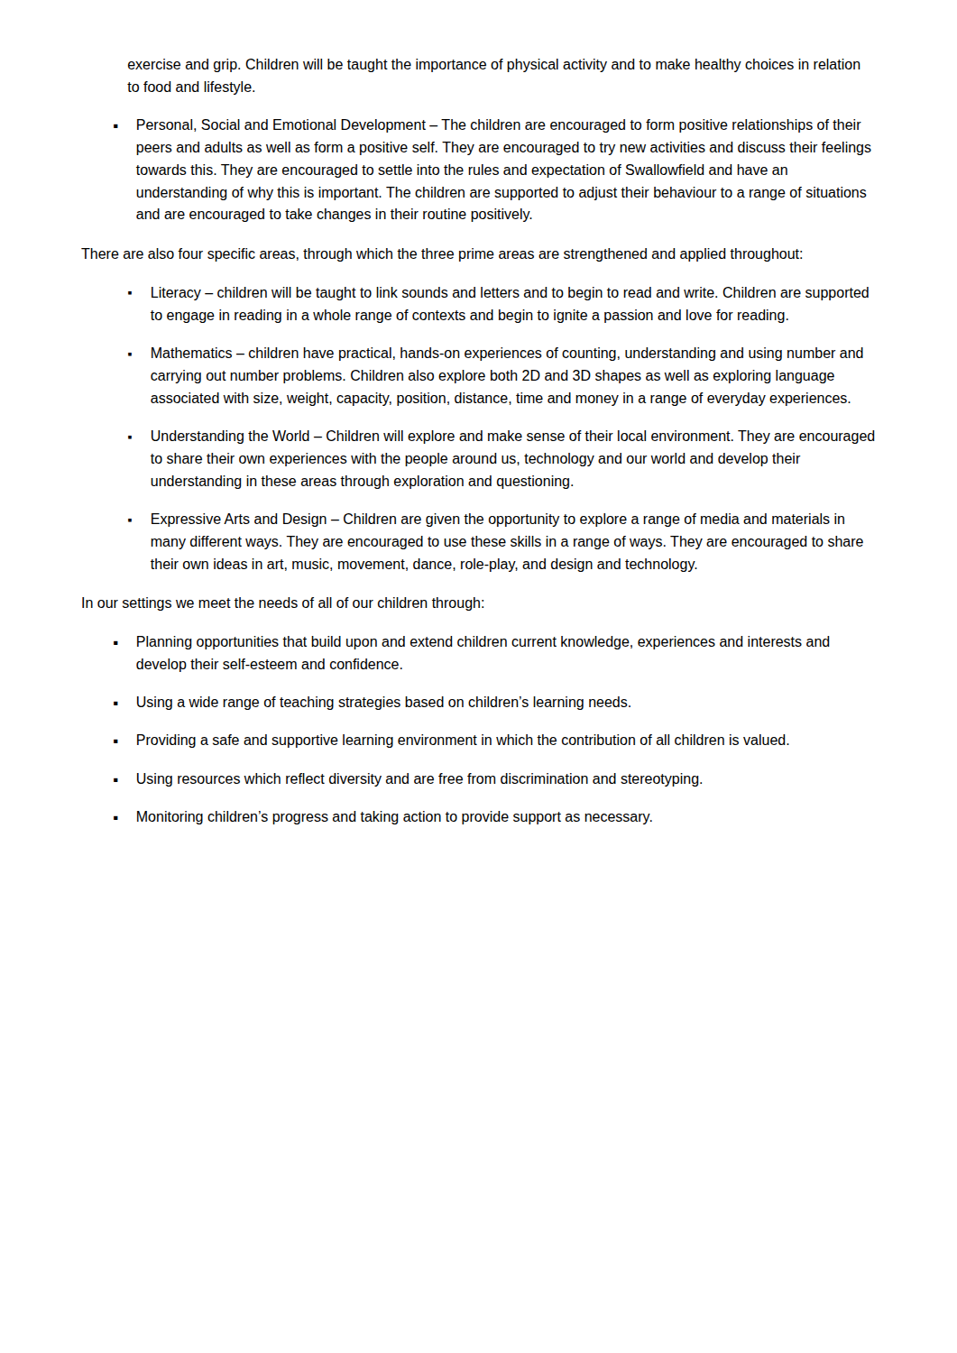exercise and grip. Children will be taught the importance of physical activity and to make healthy choices in relation to food and lifestyle.
Personal, Social and Emotional Development – The children are encouraged to form positive relationships of their peers and adults as well as form a positive self. They are encouraged to try new activities and discuss their feelings towards this. They are encouraged to settle into the rules and expectation of Swallowfield and have an understanding of why this is important. The children are supported to adjust their behaviour to a range of situations and are encouraged to take changes in their routine positively.
There are also four specific areas, through which the three prime areas are strengthened and applied throughout:
Literacy – children will be taught to link sounds and letters and to begin to read and write. Children are supported to engage in reading in a whole range of contexts and begin to ignite a passion and love for reading.
Mathematics – children have practical, hands-on experiences of counting, understanding and using number and carrying out number problems. Children also explore both 2D and 3D shapes as well as exploring language associated with size, weight, capacity, position, distance, time and money in a range of everyday experiences.
Understanding the World – Children will explore and make sense of their local environment. They are encouraged to share their own experiences with the people around us, technology and our world and develop their understanding in these areas through exploration and questioning.
Expressive Arts and Design – Children are given the opportunity to explore a range of media and materials in many different ways. They are encouraged to use these skills in a range of ways. They are encouraged to share their own ideas in art, music, movement, dance, role-play, and design and technology.
In our settings we meet the needs of all of our children through:
Planning opportunities that build upon and extend children current knowledge, experiences and interests and develop their self-esteem and confidence.
Using a wide range of teaching strategies based on children’s learning needs.
Providing a safe and supportive learning environment in which the contribution of all children is valued.
Using resources which reflect diversity and are free from discrimination and stereotyping.
Monitoring children’s progress and taking action to provide support as necessary.